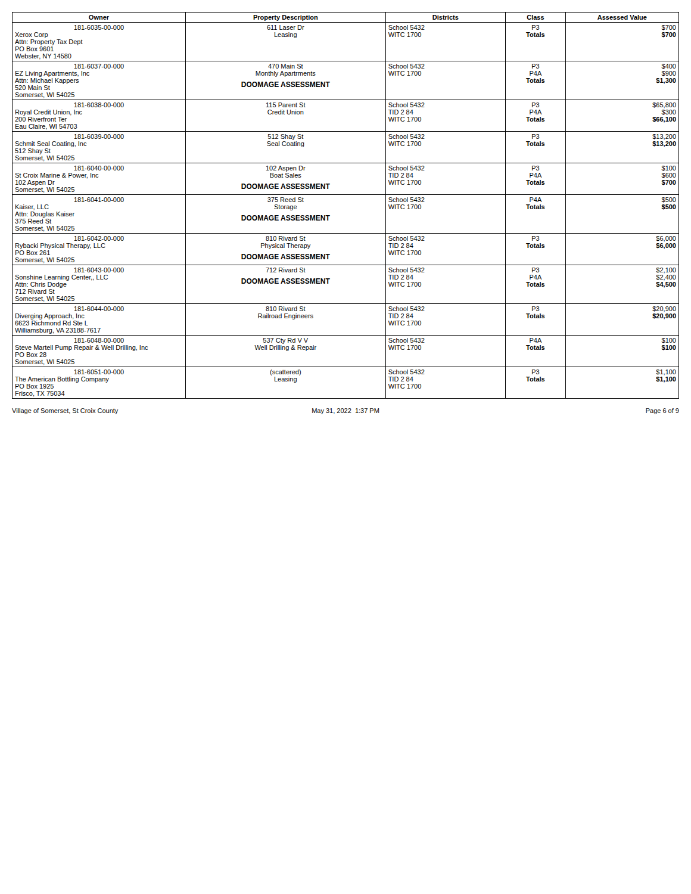| Owner | Property Description | Districts | Class | Assessed Value |
| --- | --- | --- | --- | --- |
| 181-6035-00-000 Xerox Corp Attn: Property Tax Dept PO Box 9601 Webster, NY 14580 | 611 Laser Dr Leasing | School 5432 WITC 1700 | P3 Totals | $700 $700 |
| 181-6037-00-000 EZ Living Apartments, Inc Attn: Michael Kappers 520 Main St Somerset, WI 54025 | 470 Main St Monthly Apartrments DOOMAGE ASSESSMENT | School 5432 WITC 1700 | P3 P4A Totals | $400 $900 $1,300 |
| 181-6038-00-000 Royal Credit Union, Inc 200 Riverfront Ter Eau Claire, WI 54703 | 115 Parent St Credit Union | School 5432 TID 2 84 WITC 1700 | P3 P4A Totals | $65,800 $300 $66,100 |
| 181-6039-00-000 Schmit Seal Coating, Inc 512 Shay St Somerset, WI 54025 | 512 Shay St Seal Coating | School 5432 WITC 1700 | P3 Totals | $13,200 $13,200 |
| 181-6040-00-000 St Croix Marine & Power, Inc 102 Aspen Dr Somerset, WI 54025 | 102 Aspen Dr Boat Sales DOOMAGE ASSESSMENT | School 5432 TID 2 84 WITC 1700 | P3 P4A Totals | $100 $600 $700 |
| 181-6041-00-000 Kaiser, LLC Attn: Douglas Kaiser 375 Reed St Somerset, WI 54025 | 375 Reed St Storage DOOMAGE ASSESSMENT | School 5432 WITC 1700 | P4A Totals | $500 $500 |
| 181-6042-00-000 Rybacki Physical Therapy, LLC PO Box 261 Somerset, WI 54025 | 810 Rivard St Physical Therapy DOOMAGE ASSESSMENT | School 5432 TID 2 84 WITC 1700 | P3 Totals | $6,000 $6,000 |
| 181-6043-00-000 Sonshine Learning Center,, LLC Attn: Chris Dodge 712 Rivard St Somerset, WI 54025 | 712 Rivard St DOOMAGE ASSESSMENT | School 5432 TID 2 84 WITC 1700 | P3 P4A Totals | $2,100 $2,400 $4,500 |
| 181-6044-00-000 Diverging Approach, Inc 6623 Richmond Rd Ste L Williamsburg, VA 23188-7617 | 810 Rivard St Railroad Engineers | School 5432 TID 2 84 WITC 1700 | P3 Totals | $20,900 $20,900 |
| 181-6048-00-000 Steve Martell Pump Repair & Well Drilling, Inc PO Box 28 Somerset, WI 54025 | 537 Cty Rd V V Well Drilling & Repair | School 5432 WITC 1700 | P4A Totals | $100 $100 |
| 181-6051-00-000 The American Bottling Company PO Box 1925 Frisco, TX 75034 | (scattered) Leasing | School 5432 TID 2 84 WITC 1700 | P3 Totals | $1,100 $1,100 |
Village of Somerset, St Croix County
May 31, 2022 1:37 PM
Page 6 of 9